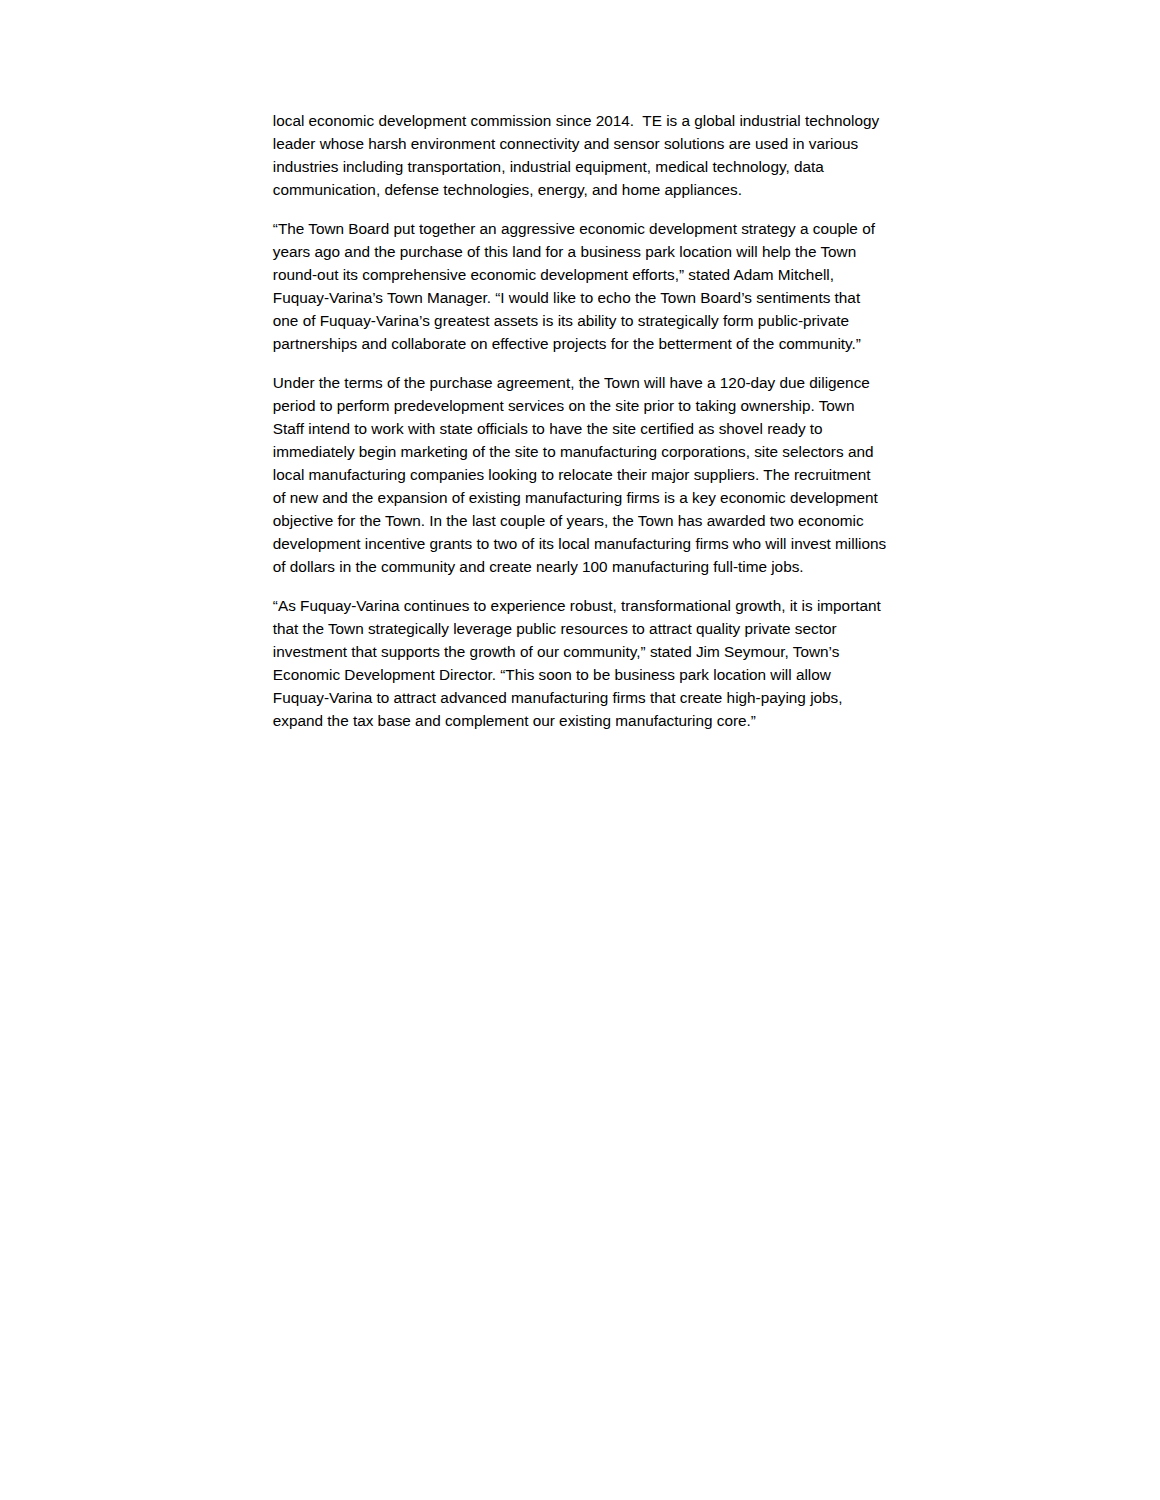local economic development commission since 2014. TE is a global industrial technology leader whose harsh environment connectivity and sensor solutions are used in various industries including transportation, industrial equipment, medical technology, data communication, defense technologies, energy, and home appliances.
“The Town Board put together an aggressive economic development strategy a couple of years ago and the purchase of this land for a business park location will help the Town round-out its comprehensive economic development efforts,” stated Adam Mitchell, Fuquay-Varina’s Town Manager. “I would like to echo the Town Board’s sentiments that one of Fuquay-Varina’s greatest assets is its ability to strategically form public-private partnerships and collaborate on effective projects for the betterment of the community.”
Under the terms of the purchase agreement, the Town will have a 120-day due diligence period to perform predevelopment services on the site prior to taking ownership. Town Staff intend to work with state officials to have the site certified as shovel ready to immediately begin marketing of the site to manufacturing corporations, site selectors and local manufacturing companies looking to relocate their major suppliers. The recruitment of new and the expansion of existing manufacturing firms is a key economic development objective for the Town. In the last couple of years, the Town has awarded two economic development incentive grants to two of its local manufacturing firms who will invest millions of dollars in the community and create nearly 100 manufacturing full-time jobs.
“As Fuquay-Varina continues to experience robust, transformational growth, it is important that the Town strategically leverage public resources to attract quality private sector investment that supports the growth of our community,” stated Jim Seymour, Town’s Economic Development Director. “This soon to be business park location will allow Fuquay-Varina to attract advanced manufacturing firms that create high-paying jobs, expand the tax base and complement our existing manufacturing core.”